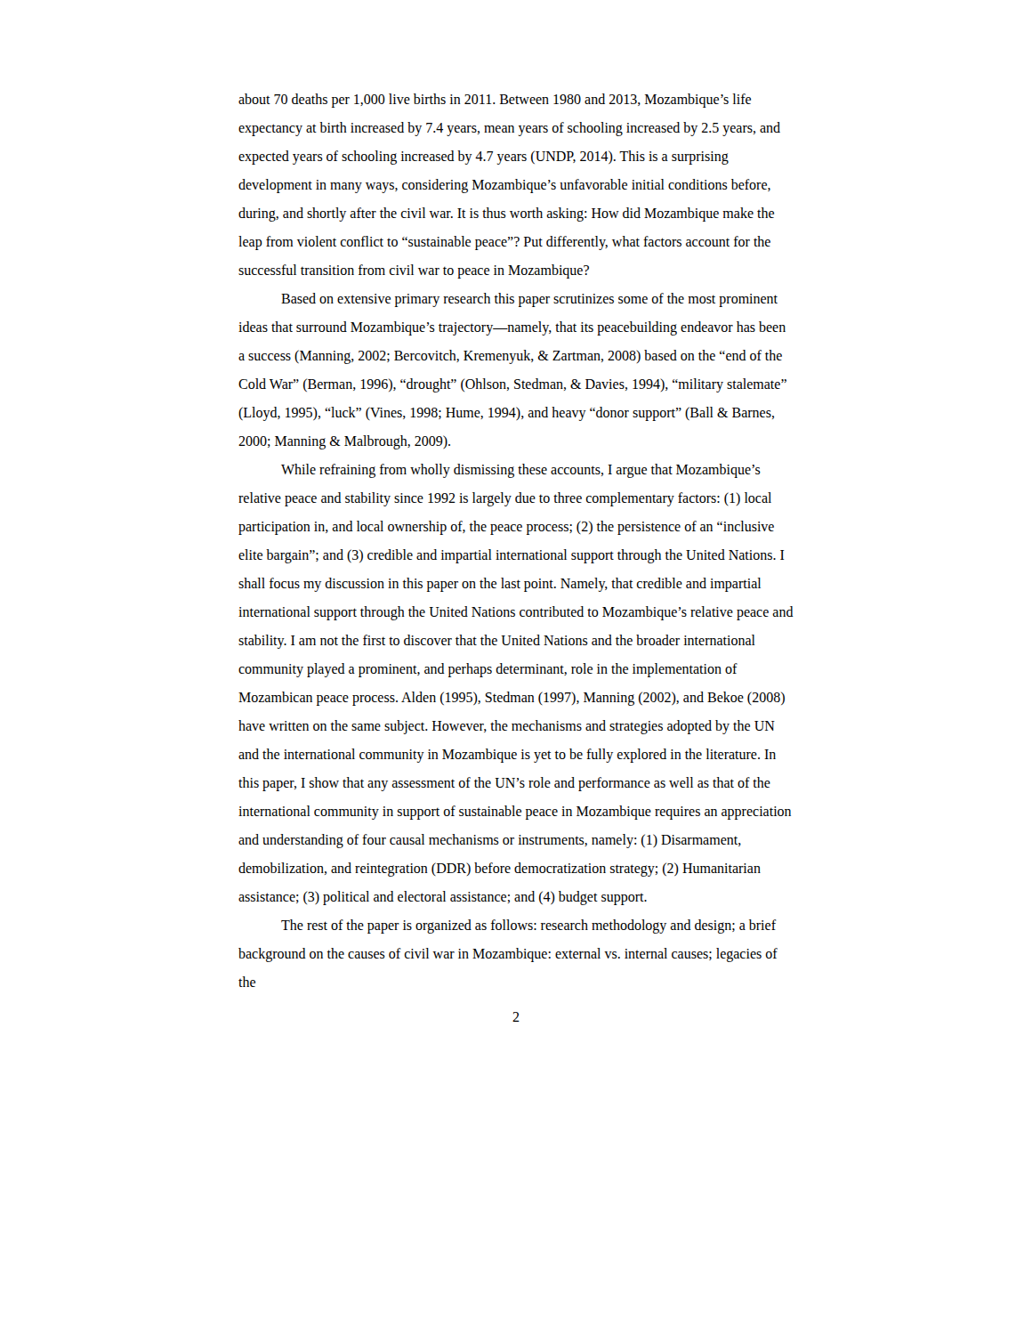about 70 deaths per 1,000 live births in 2011. Between 1980 and 2013, Mozambique’s life expectancy at birth increased by 7.4 years, mean years of schooling increased by 2.5 years, and expected years of schooling increased by 4.7 years (UNDP, 2014). This is a surprising development in many ways, considering Mozambique’s unfavorable initial conditions before, during, and shortly after the civil war. It is thus worth asking: How did Mozambique make the leap from violent conflict to “sustainable peace”? Put differently, what factors account for the successful transition from civil war to peace in Mozambique?
Based on extensive primary research this paper scrutinizes some of the most prominent ideas that surround Mozambique’s trajectory—namely, that its peacebuilding endeavor has been a success (Manning, 2002; Bercovitch, Kremenyuk, & Zartman, 2008) based on the “end of the Cold War” (Berman, 1996), “drought” (Ohlson, Stedman, & Davies, 1994), “military stalemate” (Lloyd, 1995), “luck” (Vines, 1998; Hume, 1994), and heavy “donor support” (Ball & Barnes, 2000; Manning & Malbrough, 2009).
While refraining from wholly dismissing these accounts, I argue that Mozambique’s relative peace and stability since 1992 is largely due to three complementary factors: (1) local participation in, and local ownership of, the peace process; (2) the persistence of an “inclusive elite bargain”; and (3) credible and impartial international support through the United Nations. I shall focus my discussion in this paper on the last point. Namely, that credible and impartial international support through the United Nations contributed to Mozambique’s relative peace and stability. I am not the first to discover that the United Nations and the broader international community played a prominent, and perhaps determinant, role in the implementation of Mozambican peace process. Alden (1995), Stedman (1997), Manning (2002), and Bekoe (2008) have written on the same subject. However, the mechanisms and strategies adopted by the UN and the international community in Mozambique is yet to be fully explored in the literature. In this paper, I show that any assessment of the UN’s role and performance as well as that of the international community in support of sustainable peace in Mozambique requires an appreciation and understanding of four causal mechanisms or instruments, namely: (1) Disarmament, demobilization, and reintegration (DDR) before democratization strategy; (2) Humanitarian assistance; (3) political and electoral assistance; and (4) budget support.
The rest of the paper is organized as follows: research methodology and design; a brief background on the causes of civil war in Mozambique: external vs. internal causes; legacies of the
2